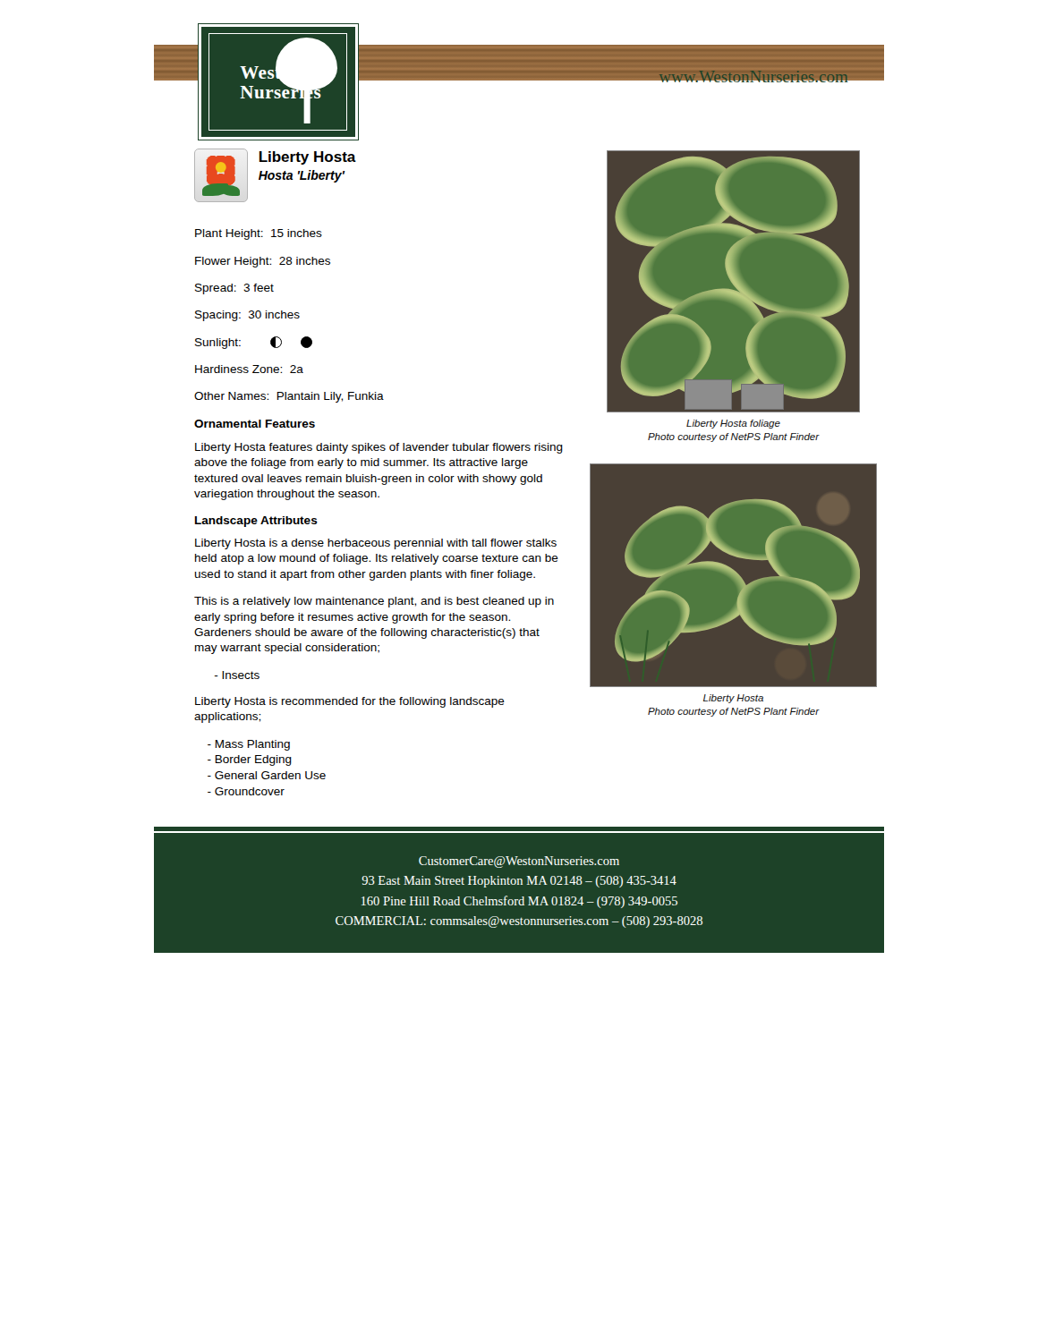Weston
Nurseries
www.WestonNurseries.com
Liberty Hosta
Hosta 'Liberty'
Plant Height: 15 inches
Flower Height: 28 inches
Spread: 3 feet
Spacing: 30 inches
Sunlight:
Hardiness Zone: 2a
Other Names: Plantain Lily, Funkia
Ornamental Features
Liberty Hosta features dainty spikes of lavender tubular flowers rising above the foliage from early to mid summer. Its attractive large textured oval leaves remain bluish-green in color with showy gold variegation throughout the season.
Landscape Attributes
Liberty Hosta is a dense herbaceous perennial with tall flower stalks held atop a low mound of foliage. Its relatively coarse texture can be used to stand it apart from other garden plants with finer foliage.
This is a relatively low maintenance plant, and is best cleaned up in early spring before it resumes active growth for the season. Gardeners should be aware of the following characteristic(s) that may warrant special consideration;
Insects
Liberty Hosta is recommended for the following landscape applications;
Mass Planting
Border Edging
General Garden Use
Groundcover
Liberty Hosta foliage
Photo courtesy of NetPS Plant Finder
Liberty Hosta
Photo courtesy of NetPS Plant Finder
CustomerCare@WestonNurseries.com
93 East Main Street Hopkinton MA 02148 – (508) 435-3414
160 Pine Hill Road Chelmsford MA 01824 – (978) 349-0055
COMMERCIAL: commsales@westonnurseries.com – (508) 293-8028